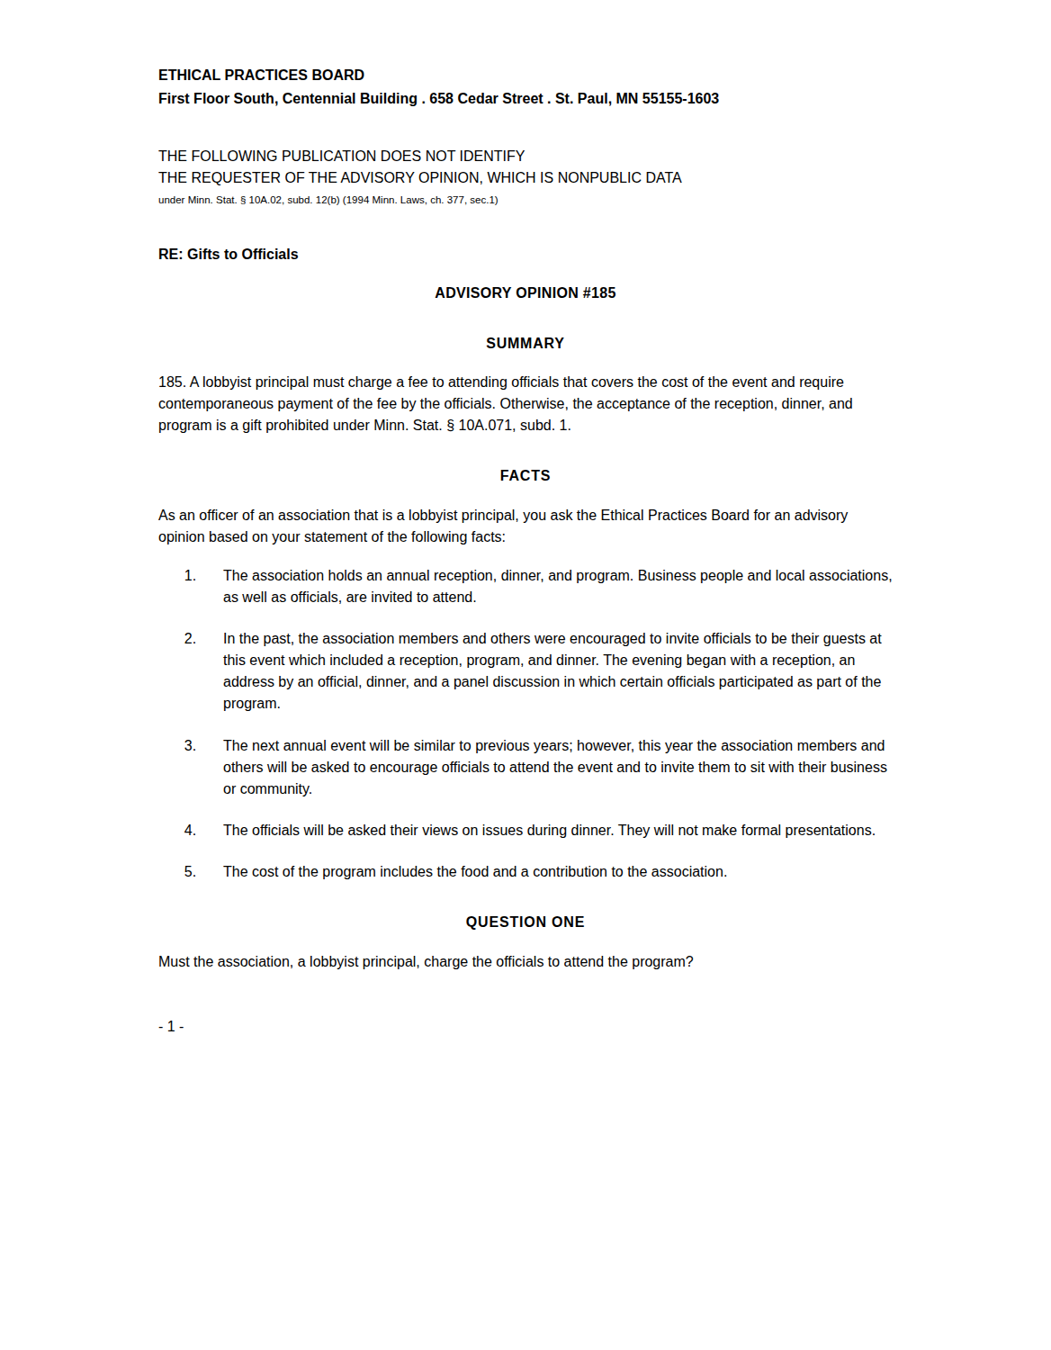ETHICAL PRACTICES BOARD
First Floor South, Centennial Building . 658 Cedar Street . St. Paul, MN 55155-1603
THE FOLLOWING PUBLICATION DOES NOT IDENTIFY
THE REQUESTER OF THE ADVISORY OPINION, WHICH IS NONPUBLIC DATA
under Minn. Stat. § 10A.02, subd. 12(b) (1994 Minn. Laws, ch. 377, sec.1)
RE: Gifts to Officials
ADVISORY OPINION #185
SUMMARY
185. A lobbyist principal must charge a fee to attending officials that covers the cost of the event and require contemporaneous payment of the fee by the officials. Otherwise, the acceptance of the reception, dinner, and program is a gift prohibited under Minn. Stat. § 10A.071, subd. 1.
FACTS
As an officer of an association that is a lobbyist principal, you ask the Ethical Practices Board for an advisory opinion based on your statement of the following facts:
The association holds an annual reception, dinner, and program. Business people and local associations, as well as officials, are invited to attend.
In the past, the association members and others were encouraged to invite officials to be their guests at this event which included a reception, program, and dinner. The evening began with a reception, an address by an official, dinner, and a panel discussion in which certain officials participated as part of the program.
The next annual event will be similar to previous years; however, this year the association members and others will be asked to encourage officials to attend the event and to invite them to sit with their business or community.
The officials will be asked their views on issues during dinner. They will not make formal presentations.
The cost of the program includes the food and a contribution to the association.
QUESTION ONE
Must the association, a lobbyist principal, charge the officials to attend the program?
- 1 -